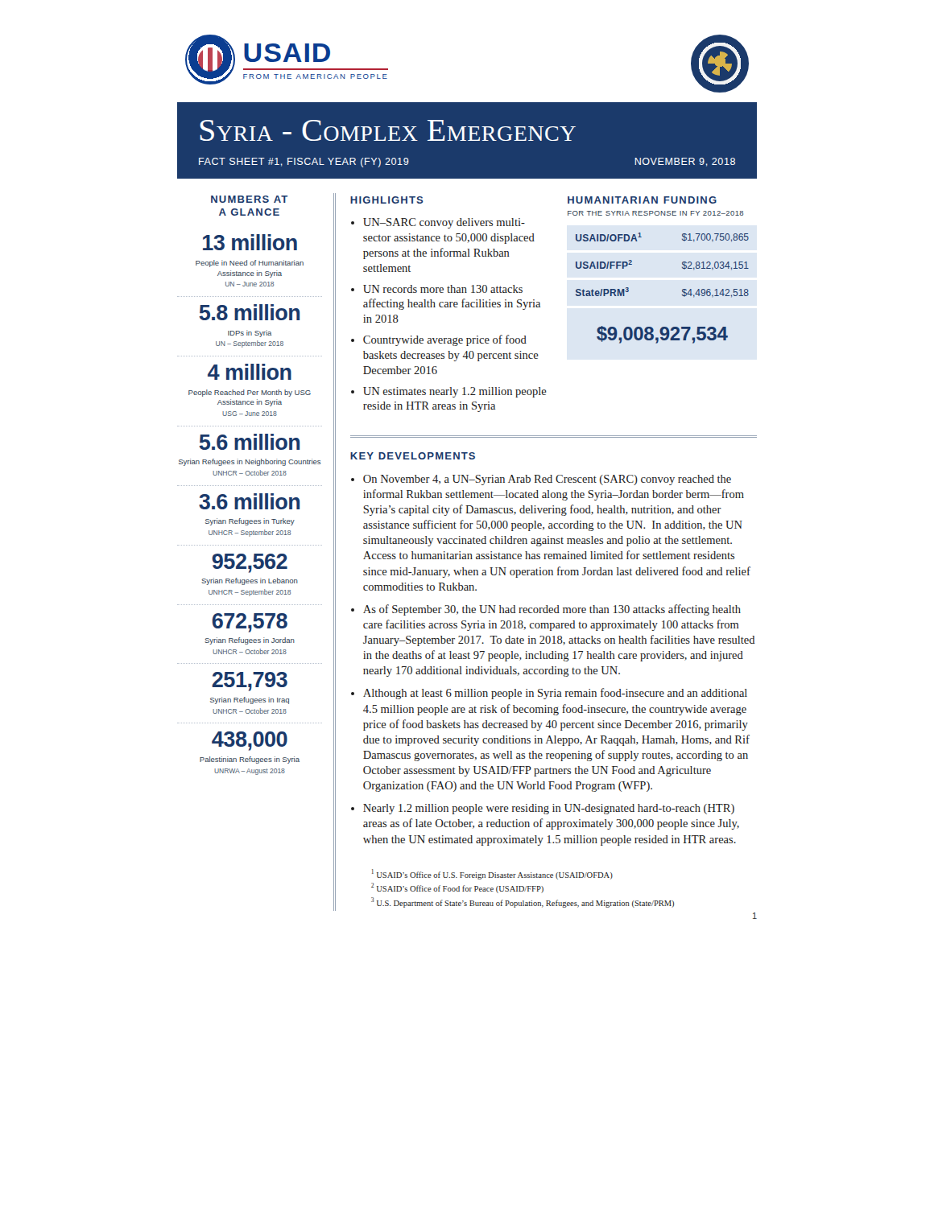USAID FROM THE AMERICAN PEOPLE
Syria - Complex Emergency
Fact Sheet #1, Fiscal Year (FY) 2019 November 9, 2018
Numbers at
a Glance
13 million
People in Need of Humanitarian Assistance in Syria
UN – June 2018
5.8 million
IDPs in Syria
UN – September 2018
4 million
People Reached Per Month by USG Assistance in Syria
USG – June 2018
5.6 million
Syrian Refugees in Neighboring Countries
UNHCR – October 2018
3.6 million
Syrian Refugees in Turkey
UNHCR – September 2018
952,562
Syrian Refugees in Lebanon
UNHCR – September 2018
672,578
Syrian Refugees in Jordan
UNHCR – October 2018
251,793
Syrian Refugees in Iraq
UNHCR – October 2018
438,000
Palestinian Refugees in Syria
UNRWA – August 2018
Highlights
UN–SARC convoy delivers multi-sector assistance to 50,000 displaced persons at the informal Rukban settlement
UN records more than 130 attacks affecting health care facilities in Syria in 2018
Countrywide average price of food baskets decreases by 40 percent since December 2016
UN estimates nearly 1.2 million people reside in HTR areas in Syria
Humanitarian Funding
For the Syria Response in FY 2012–2018
| USAID/OFDA 1 | $1,700,750,865 |
| USAID/FFP 2 | $2,812,034,151 |
| State/PRM 3 | $4,496,142,518 |
$9,008,927,534
Key Developments
On November 4, a UN–Syrian Arab Red Crescent (SARC) convoy reached the informal Rukban settlement—located along the Syria–Jordan border berm—from Syria’s capital city of Damascus, delivering food, health, nutrition, and other assistance sufficient for 50,000 people, according to the UN. In addition, the UN simultaneously vaccinated children against measles and polio at the settlement. Access to humanitarian assistance has remained limited for settlement residents since mid-January, when a UN operation from Jordan last delivered food and relief commodities to Rukban.
As of September 30, the UN had recorded more than 130 attacks affecting health care facilities across Syria in 2018, compared to approximately 100 attacks from January–September 2017. To date in 2018, attacks on health facilities have resulted in the deaths of at least 97 people, including 17 health care providers, and injured nearly 170 additional individuals, according to the UN.
Although at least 6 million people in Syria remain food-insecure and an additional 4.5 million people are at risk of becoming food-insecure, the countrywide average price of food baskets has decreased by 40 percent since December 2016, primarily due to improved security conditions in Aleppo, Ar Raqqah, Hamah, Homs, and Rif Damascus governorates, as well as the reopening of supply routes, according to an October assessment by USAID/FFP partners the UN Food and Agriculture Organization (FAO) and the UN World Food Program (WFP).
Nearly 1.2 million people were residing in UN-designated hard-to-reach (HTR) areas as of late October, a reduction of approximately 300,000 people since July, when the UN estimated approximately 1.5 million people resided in HTR areas.
1 USAID’s Office of U.S. Foreign Disaster Assistance (USAID/OFDA)
2 USAID’s Office of Food for Peace (USAID/FFP)
3 U.S. Department of State’s Bureau of Population, Refugees, and Migration (State/PRM)
1